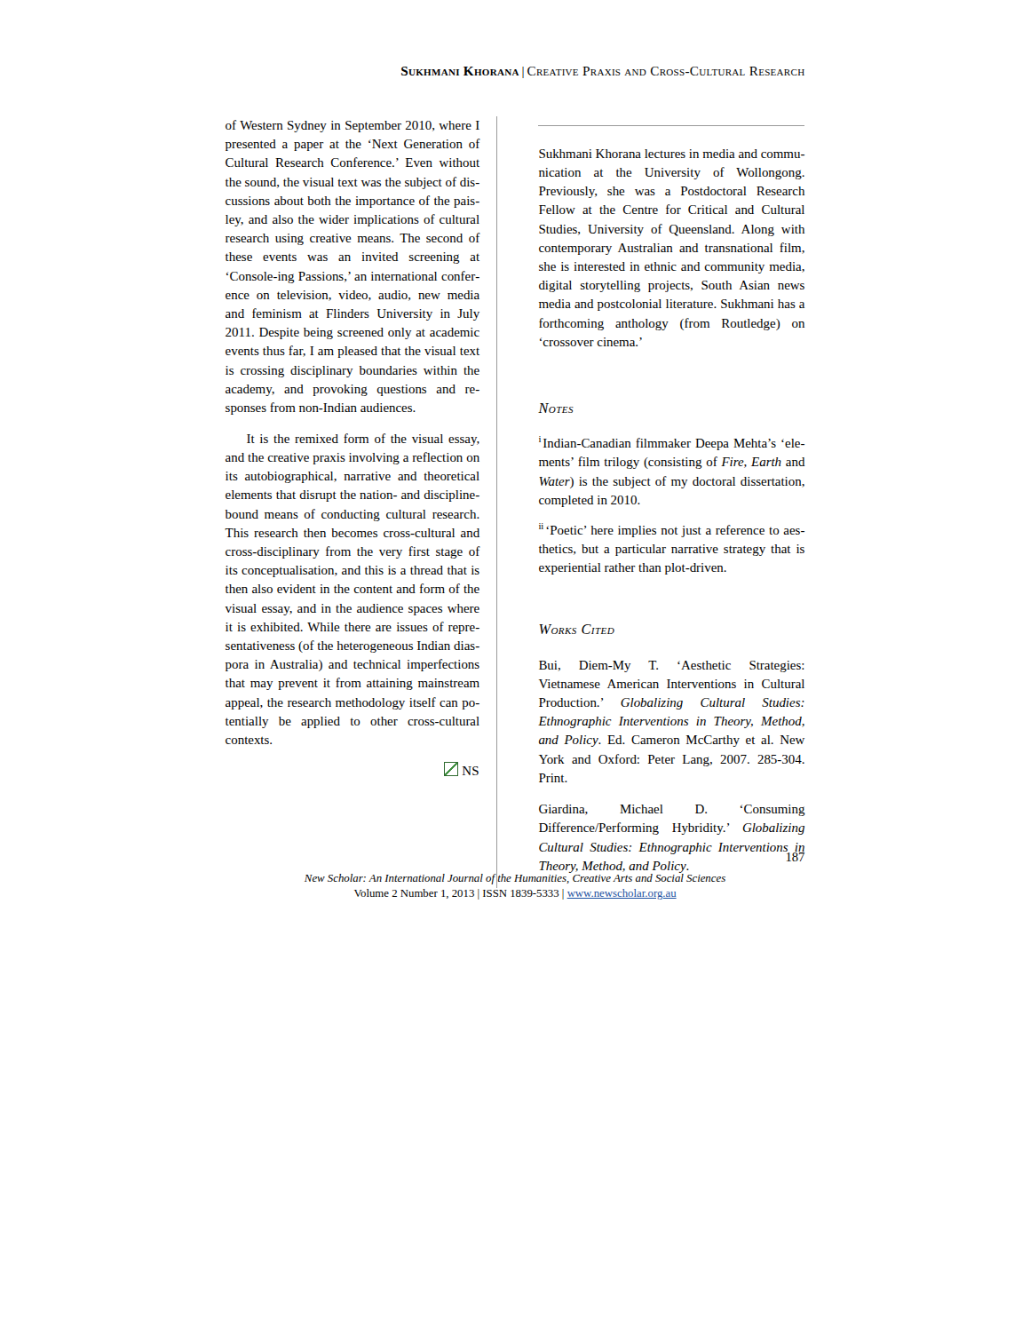Sukhmani Khorana|Creative Praxis and Cross-Cultural Research
of Western Sydney in September 2010, where I presented a paper at the ‘Next Generation of Cultural Research Conference.’ Even without the sound, the visual text was the subject of discussions about both the importance of the paisley, and also the wider implications of cultural research using creative means. The second of these events was an invited screening at ‘Console-ing Passions,’ an international conference on television, video, audio, new media and feminism at Flinders University in July 2011. Despite being screened only at academic events thus far, I am pleased that the visual text is crossing disciplinary boundaries within the academy, and provoking questions and responses from non-Indian audiences.
It is the remixed form of the visual essay, and the creative praxis involving a reflection on its autobiographical, narrative and theoretical elements that disrupt the nation- and discipline-bound means of conducting cultural research. This research then becomes cross-cultural and cross-disciplinary from the very first stage of its conceptualisation, and this is a thread that is then also evident in the content and form of the visual essay, and in the audience spaces where it is exhibited. While there are issues of representativeness (of the heterogeneous Indian diaspora in Australia) and technical imperfections that may prevent it from attaining mainstream appeal, the research methodology itself can potentially be applied to other cross-cultural contexts.
NS
Sukhmani Khorana lectures in media and communication at the University of Wollongong. Previously, she was a Postdoctoral Research Fellow at the Centre for Critical and Cultural Studies, University of Queensland. Along with contemporary Australian and transnational film, she is interested in ethnic and community media, digital storytelling projects, South Asian news media and postcolonial literature. Sukhmani has a forthcoming anthology (from Routledge) on ‘crossover cinema.’
Notes
iIndian-Canadian filmmaker Deepa Mehta’s ‘elements’ film trilogy (consisting of Fire, Earth and Water) is the subject of my doctoral dissertation, completed in 2010.
ii‘Poetic’ here implies not just a reference to aesthetics, but a particular narrative strategy that is experiential rather than plot-driven.
Works Cited
Bui, Diem-My T. ‘Aesthetic Strategies: Vietnamese American Interventions in Cultural Production.’ Globalizing Cultural Studies: Ethnographic Interventions in Theory, Method, and Policy. Ed. Cameron McCarthy et al. New York and Oxford: Peter Lang, 2007. 285-304. Print.
Giardina, Michael D. ‘Consuming Difference/Performing Hybridity.’ Globalizing Cultural Studies: Ethnographic Interventions in Theory, Method, and Policy.
187
New Scholar: An International Journal of the Humanities, Creative Arts and Social Sciences
Volume 2 Number 1, 2013 | ISSN 1839-5333 | www.newscholar.org.au